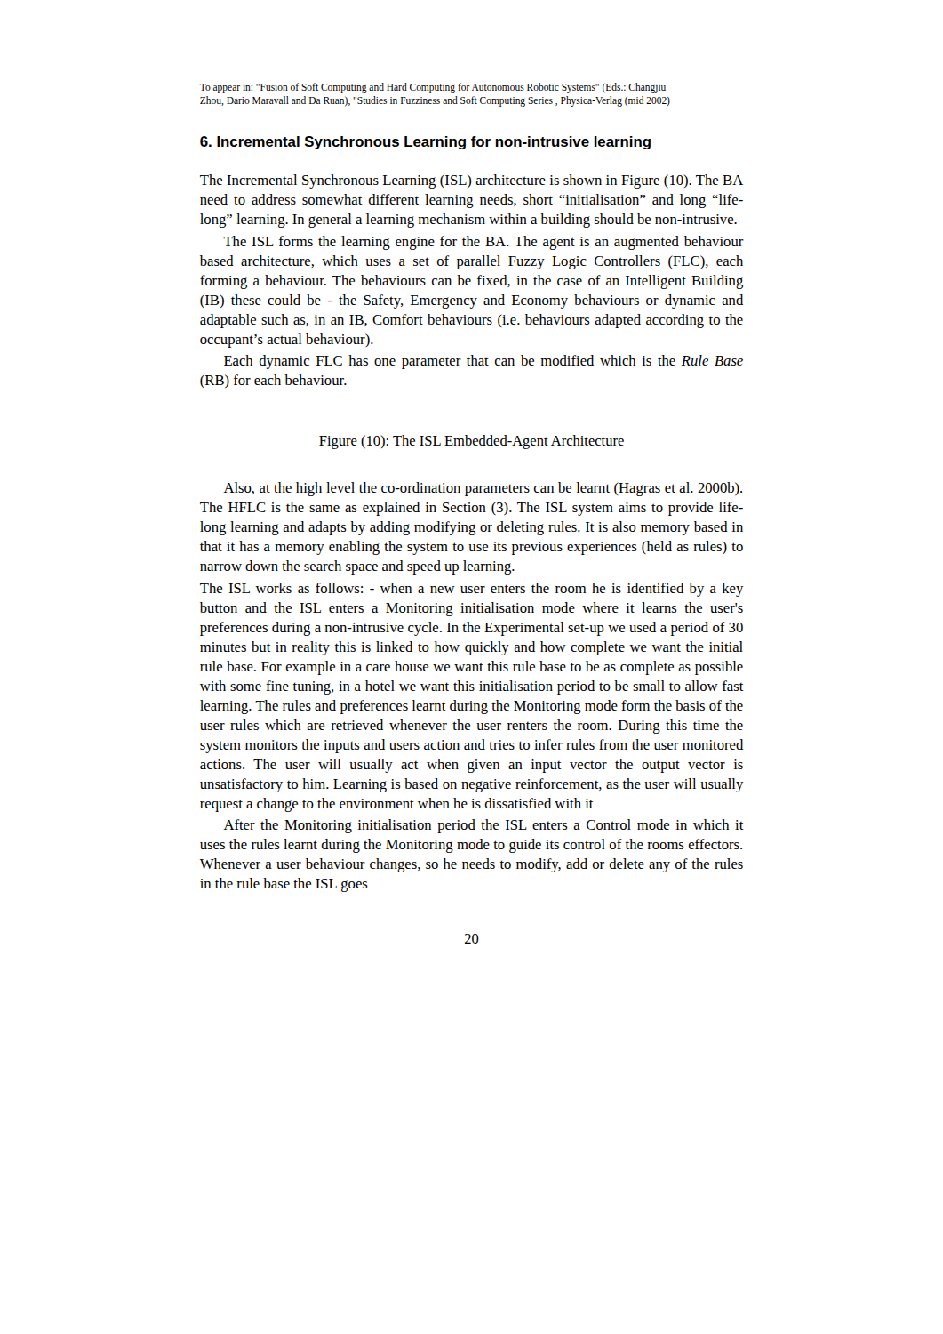To appear in: "Fusion of Soft Computing and Hard Computing for Autonomous Robotic Systems" (Eds.: Changjiu
Zhou, Dario Maravall and Da Ruan), "Studies in Fuzziness and Soft Computing Series , Physica-Verlag (mid 2002)
6. Incremental Synchronous Learning for non-intrusive learning
The Incremental Synchronous Learning (ISL) architecture is shown in Figure (10). The BA need to address somewhat different learning needs, short “initialisation” and long “life-long” learning. In general a learning mechanism within a building should be non-intrusive.
The ISL forms the learning engine for the BA. The agent is an augmented behaviour based architecture, which uses a set of parallel Fuzzy Logic Controllers (FLC), each forming a behaviour. The behaviours can be fixed, in the case of an Intelligent Building (IB) these could be - the Safety, Emergency and Economy behaviours or dynamic and adaptable such as, in an IB, Comfort behaviours (i.e. behaviours adapted according to the occupant’s actual behaviour).
Each dynamic FLC has one parameter that can be modified which is the Rule Base (RB) for each behaviour.
Figure (10): The ISL Embedded-Agent Architecture
Also, at the high level the co-ordination parameters can be learnt (Hagras et al. 2000b). The HFLC is the same as explained in Section (3). The ISL system aims to provide life-long learning and adapts by adding modifying or deleting rules. It is also memory based in that it has a memory enabling the system to use its previous experiences (held as rules) to narrow down the search space and speed up learning.
The ISL works as follows: - when a new user enters the room he is identified by a key button and the ISL enters a Monitoring initialisation mode where it learns the user's preferences during a non-intrusive cycle. In the Experimental set-up we used a period of 30 minutes but in reality this is linked to how quickly and how complete we want the initial rule base. For example in a care house we want this rule base to be as complete as possible with some fine tuning, in a hotel we want this initialisation period to be small to allow fast learning. The rules and preferences learnt during the Monitoring mode form the basis of the user rules which are retrieved whenever the user renters the room. During this time the system monitors the inputs and users action and tries to infer rules from the user monitored actions. The user will usually act when given an input vector the output vector is unsatisfactory to him. Learning is based on negative reinforcement, as the user will usually request a change to the environment when he is dissatisfied with it
After the Monitoring initialisation period the ISL enters a Control mode in which it uses the rules learnt during the Monitoring mode to guide its control of the rooms effectors. Whenever a user behaviour changes, so he needs to modify, add or delete any of the rules in the rule base the ISL goes
20